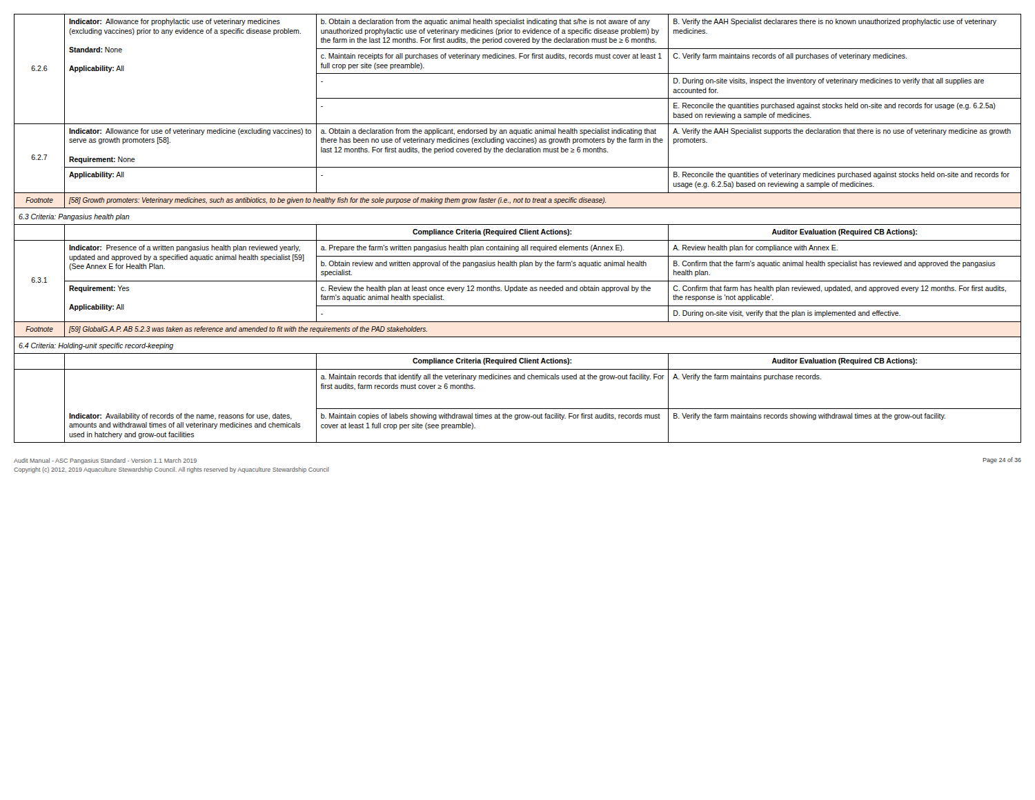| 6.2.6 | Indicator: Allowance for prophylactic use of veterinary medicines (excluding vaccines) prior to any evidence of a specific disease problem. Standard: None Applicability: All | b. Obtain a declaration from the aquatic animal health specialist indicating that s/he is not aware of any unauthorized prophylactic use of veterinary medicines (prior to evidence of a specific disease problem) by the farm in the last 12 months. For first audits, the period covered by the declaration must be ≥ 6 months. | B. Verify the AAH Specialist declarares there is no known unauthorized prophylactic use of veterinary medicines. |
| c. Maintain receipts for all purchases of veterinary medicines. For first audits, records must cover at least 1 full crop per site (see preamble). | C. Verify farm maintains records of all purchases of veterinary medicines. |
| - | D. During on-site visits, inspect the inventory of veterinary medicines to verify that all supplies are accounted for. |
| - | E. Reconcile the quantities purchased against stocks held on-site and records for usage (e.g. 6.2.5a) based on reviewing a sample of medicines. |
| 6.2.7 | Indicator: Allowance for use of veterinary medicine (excluding vaccines) to serve as growth promoters [58]. Requirement: None | a. Obtain a declaration from the applicant, endorsed by an aquatic animal health specialist indicating that there has been no use of veterinary medicines (excluding vaccines) as growth promoters by the farm in the last 12 months. For first audits, the period covered by the declaration must be ≥ 6 months. | A. Verify the AAH Specialist supports the declaration that there is no use of veterinary medicine as growth promoters. |
| Applicability: All | - | B. Reconcile the quantities of veterinary medicines purchased against stocks held on-site and records for usage (e.g. 6.2.5a) based on reviewing a sample of medicines. |
| Footnote | [58] Growth promoters: Veterinary medicines, such as antibiotics, to be given to healthy fish for the sole purpose of making them grow faster (i.e., not to treat a specific disease). |
| 6.3 Criteria: Pangasius health plan |
| | | Compliance Criteria (Required Client Actions): | Auditor Evaluation (Required CB Actions): |
| 6.3.1 | Indicator: Presence of a written pangasius health plan reviewed yearly, updated and approved by a specified aquatic animal health specialist [59] (See Annex E for Health Plan. | a. Prepare the farm's written pangasius health plan containing all required elements (Annex E). | A. Review health plan for compliance with Annex E. |
| b. Obtain review and written approval of the pangasius health plan by the farm's aquatic animal health specialist. | B. Confirm that the farm's aquatic animal health specialist has reviewed and approved the pangasius health plan. |
| Requirement: Yes Applicability: All | c. Review the health plan at least once every 12 months. Update as needed and obtain approval by the farm's aquatic animal health specialist. | C. Confirm that farm has health plan reviewed, updated, and approved every 12 months. For first audits, the response is 'not applicable'. |
| - | D. During on-site visit, verify that the plan is implemented and effective. |
| Footnote | [59] GlobalG.A.P. AB 5.2.3 was taken as reference and amended to fit with the requirements of the PAD stakeholders. |
| 6.4 Criteria: Holding-unit specific record-keeping |
| | | Compliance Criteria (Required Client Actions): | Auditor Evaluation (Required CB Actions): |
| | | a. Maintain records that identify all the veterinary medicines and chemicals used at the grow-out facility. For first audits, farm records must cover ≥ 6 months. | A. Verify the farm maintains purchase records. |
| | Indicator: Availability of records of the name, reasons for use, dates, amounts and withdrawal times of all veterinary medicines and chemicals used in hatchery and grow-out facilities | b. Maintain copies of labels showing withdrawal times at the grow-out facility. For first audits, records must cover at least 1 full crop per site (see preamble). | B. Verify the farm maintains records showing withdrawal times at the grow-out facility. |
Audit Manual - ASC Pangasius Standard - Version 1.1 March 2019
Copyright (c) 2012, 2019 Aquaculture Stewardship Council. All rights reserved by Aquaculture Stewardship Council
Page 24 of 36